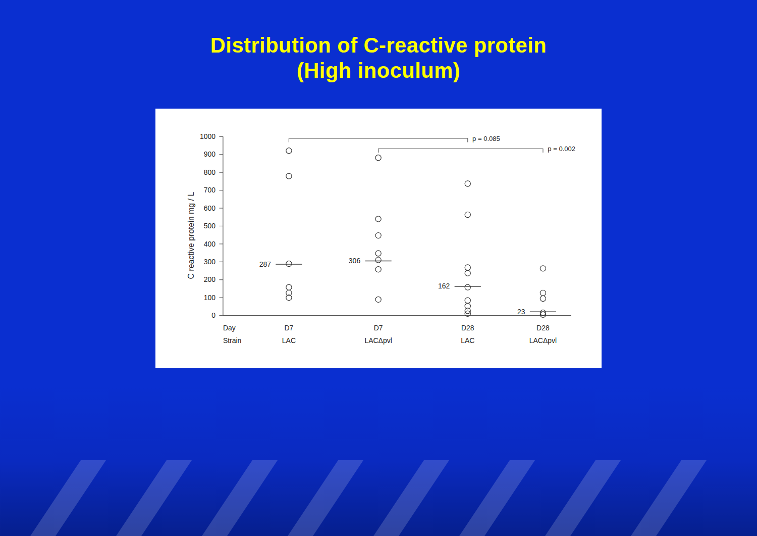Distribution of C-reactive protein
(High inoculum)
0 100 200 300 400 500 600 700 800 900 1000 C reactive protein mg / L 287 306 162 23 p = 0.085 p = 0.002 Day Strain D7 LAC D7 LACΔpvl D28 LAC D28 LACΔpvl